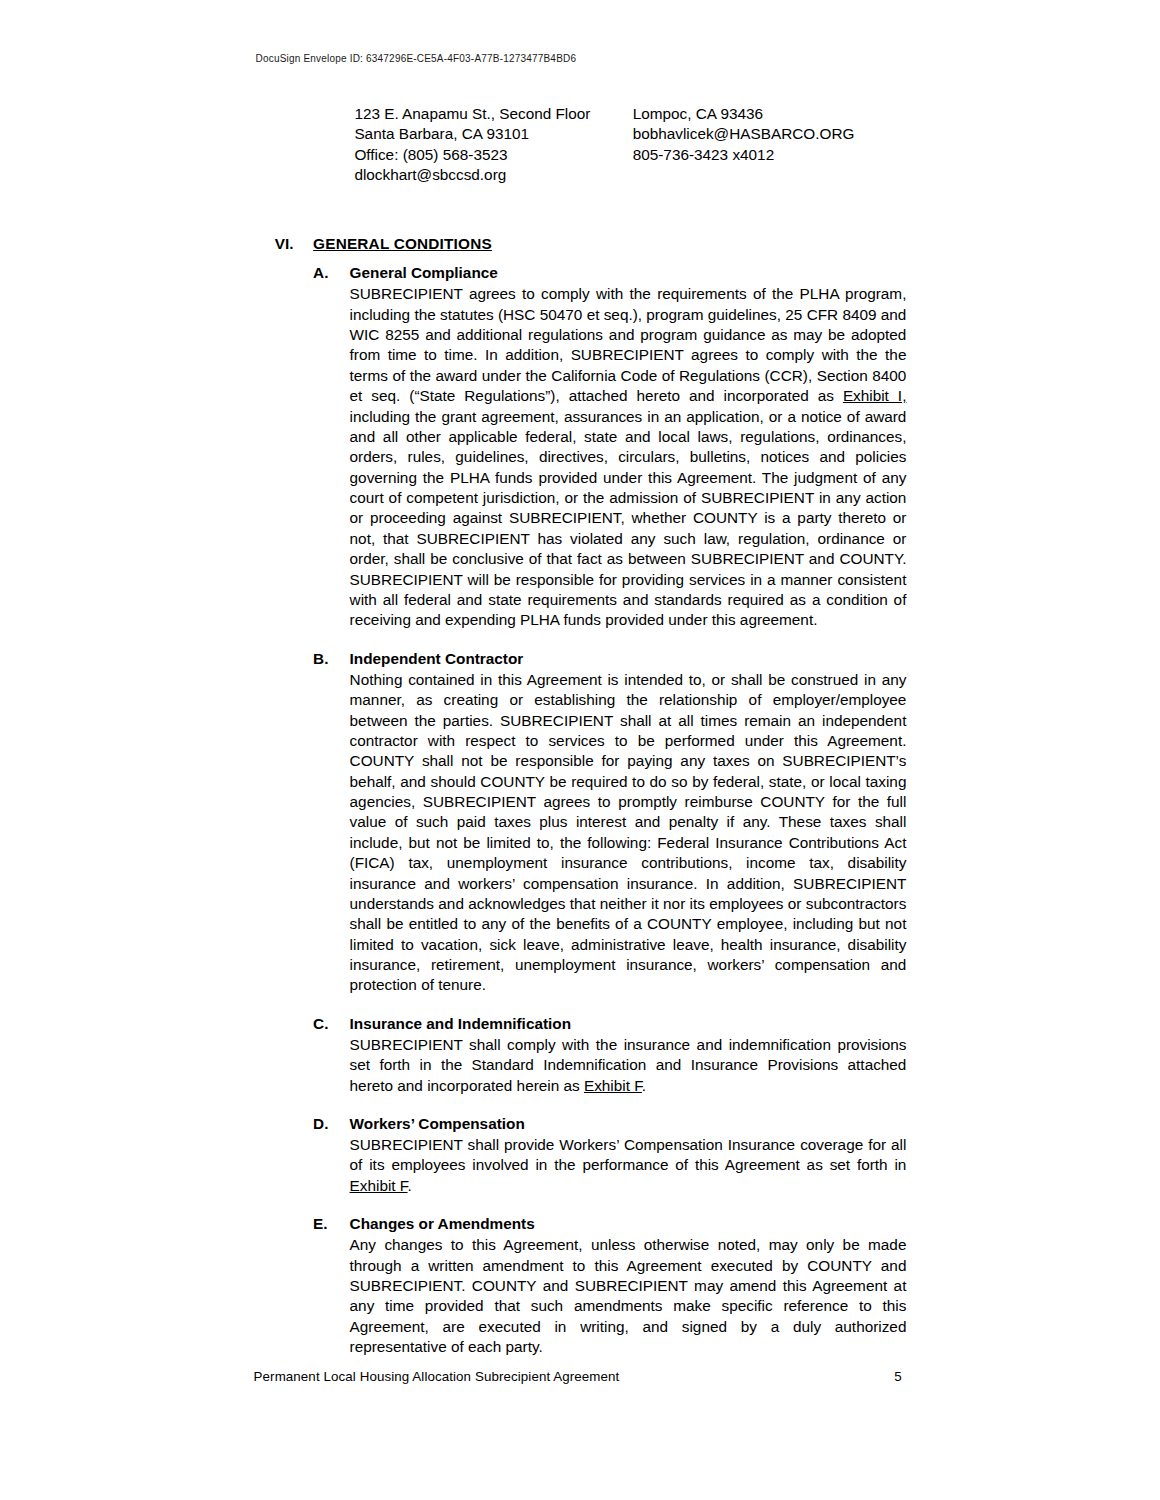DocuSign Envelope ID: 6347296E-CE5A-4F03-A77B-1273477B4BD6
123 E. Anapamu St., Second Floor
Santa Barbara, CA 93101
Office: (805) 568-3523
dlockhart@sbccsd.org
Lompoc, CA 93436
bobhavlicek@HASBARCO.ORG
805-736-3423 x4012
VI.
GENERAL CONDITIONS
A.
General Compliance
SUBRECIPIENT agrees to comply with the requirements of the PLHA program, including the statutes (HSC 50470 et seq.), program guidelines, 25 CFR 8409 and WIC 8255 and additional regulations and program guidance as may be adopted from time to time. In addition, SUBRECIPIENT agrees to comply with the the terms of the award under the California Code of Regulations (CCR), Section 8400 et seq. (“State Regulations”), attached hereto and incorporated as Exhibit I, including the grant agreement, assurances in an application, or a notice of award and all other applicable federal, state and local laws, regulations, ordinances, orders, rules, guidelines, directives, circulars, bulletins, notices and policies governing the PLHA funds provided under this Agreement. The judgment of any court of competent jurisdiction, or the admission of SUBRECIPIENT in any action or proceeding against SUBRECIPIENT, whether COUNTY is a party thereto or not, that SUBRECIPIENT has violated any such law, regulation, ordinance or order, shall be conclusive of that fact as between SUBRECIPIENT and COUNTY. SUBRECIPIENT will be responsible for providing services in a manner consistent with all federal and state requirements and standards required as a condition of receiving and expending PLHA funds provided under this agreement.
B.
Independent Contractor
Nothing contained in this Agreement is intended to, or shall be construed in any manner, as creating or establishing the relationship of employer/employee between the parties. SUBRECIPIENT shall at all times remain an independent contractor with respect to services to be performed under this Agreement. COUNTY shall not be responsible for paying any taxes on SUBRECIPIENT’s behalf, and should COUNTY be required to do so by federal, state, or local taxing agencies, SUBRECIPIENT agrees to promptly reimburse COUNTY for the full value of such paid taxes plus interest and penalty if any. These taxes shall include, but not be limited to, the following: Federal Insurance Contributions Act (FICA) tax, unemployment insurance contributions, income tax, disability insurance and workers’ compensation insurance. In addition, SUBRECIPIENT understands and acknowledges that neither it nor its employees or subcontractors shall be entitled to any of the benefits of a COUNTY employee, including but not limited to vacation, sick leave, administrative leave, health insurance, disability insurance, retirement, unemployment insurance, workers’ compensation and protection of tenure.
C.
Insurance and Indemnification
SUBRECIPIENT shall comply with the insurance and indemnification provisions set forth in the Standard Indemnification and Insurance Provisions attached hereto and incorporated herein as Exhibit F.
D.
Workers’ Compensation
SUBRECIPIENT shall provide Workers’ Compensation Insurance coverage for all of its employees involved in the performance of this Agreement as set forth in Exhibit F.
E.
Changes or Amendments
Any changes to this Agreement, unless otherwise noted, may only be made through a written amendment to this Agreement executed by COUNTY and SUBRECIPIENT. COUNTY and SUBRECIPIENT may amend this Agreement at any time provided that such amendments make specific reference to this Agreement, are executed in writing, and signed by a duly authorized representative of each party.
Permanent Local Housing Allocation Subrecipient Agreement
5